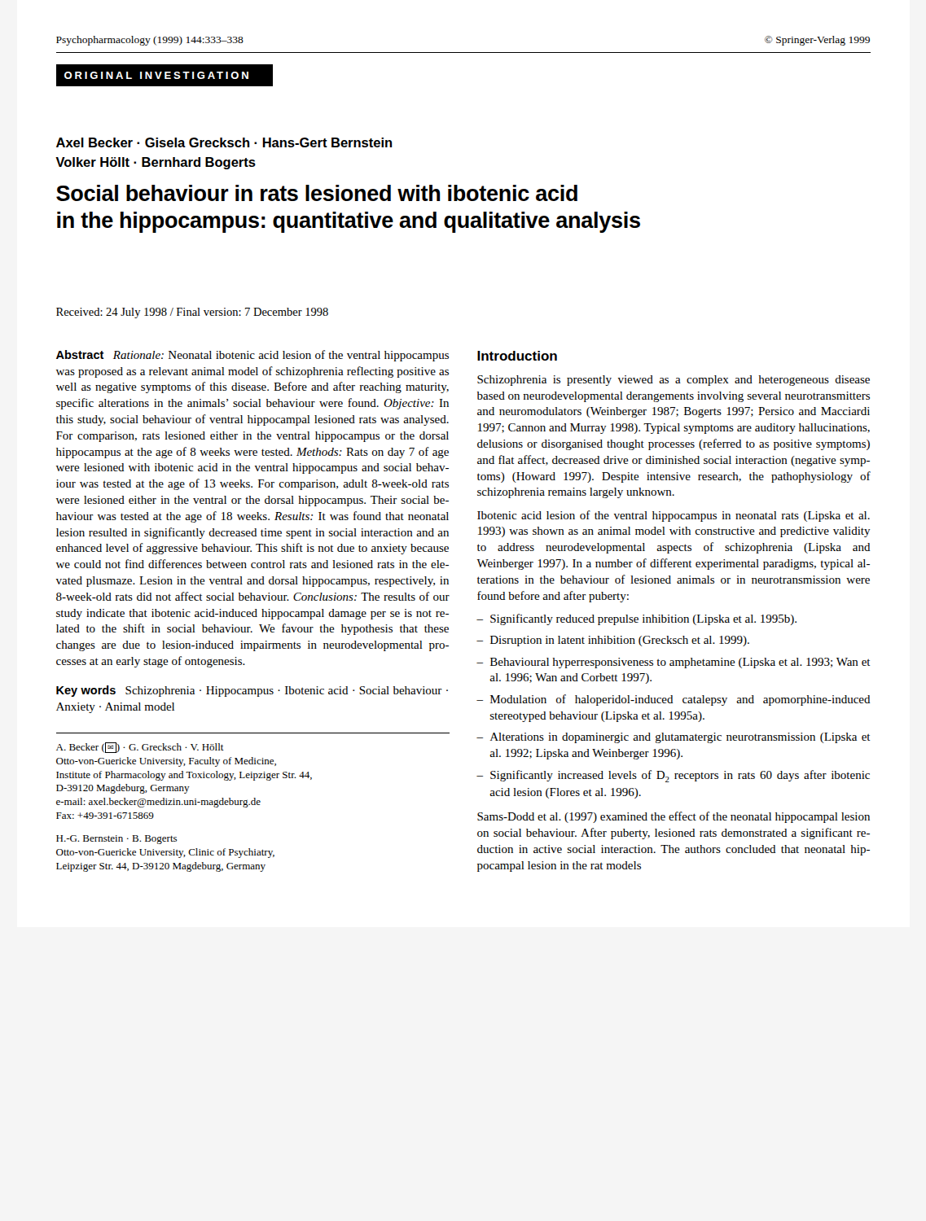Psychopharmacology (1999) 144:333–338 © Springer-Verlag 1999
ORIGINAL INVESTIGATION
Axel Becker · Gisela Grecksch · Hans-Gert Bernstein
Volker Höllt · Bernhard Bogerts
Social behaviour in rats lesioned with ibotenic acid
in the hippocampus: quantitative and qualitative analysis
Received: 24 July 1998 / Final version: 7 December 1998
Abstract Rationale: Neonatal ibotenic acid lesion of the ventral hippocampus was proposed as a relevant animal model of schizophrenia reflecting positive as well as negative symptoms of this disease. Before and after reaching maturity, specific alterations in the animals’ social behaviour were found. Objective: In this study, social behaviour of ventral hippocampal lesioned rats was analysed. For comparison, rats lesioned either in the ventral hippocampus or the dorsal hippocampus at the age of 8 weeks were tested. Methods: Rats on day 7 of age were lesioned with ibotenic acid in the ventral hippocampus and social behaviour was tested at the age of 13 weeks. For comparison, adult 8-week-old rats were lesioned either in the ventral or the dorsal hippocampus. Their social behaviour was tested at the age of 18 weeks. Results: It was found that neonatal lesion resulted in significantly decreased time spent in social interaction and an enhanced level of aggressive behaviour. This shift is not due to anxiety because we could not find differences between control rats and lesioned rats in the elevated plusmaze. Lesion in the ventral and dorsal hippocampus, respectively, in 8-week-old rats did not affect social behaviour. Conclusions: The results of our study indicate that ibotenic acid-induced hippocampal damage per se is not related to the shift in social behaviour. We favour the hypothesis that these changes are due to lesion-induced impairments in neurodevelopmental processes at an early stage of ontogenesis.
Key words Schizophrenia · Hippocampus · Ibotenic acid · Social behaviour · Anxiety · Animal model
A. Becker (✉) · G. Grecksch · V. Höllt
Otto-von-Guericke University, Faculty of Medicine,
Institute of Pharmacology and Toxicology, Leipziger Str. 44,
D-39120 Magdeburg, Germany
e-mail: axel.becker@medizin.uni-magdeburg.de
Fax: +49-391-6715869
H.-G. Bernstein · B. Bogerts
Otto-von-Guericke University, Clinic of Psychiatry,
Leipziger Str. 44, D-39120 Magdeburg, Germany
Introduction
Schizophrenia is presently viewed as a complex and heterogeneous disease based on neurodevelopmental derangements involving several neurotransmitters and neuromodulators (Weinberger 1987; Bogerts 1997; Persico and Macciardi 1997; Cannon and Murray 1998). Typical symptoms are auditory hallucinations, delusions or disorganised thought processes (referred to as positive symptoms) and flat affect, decreased drive or diminished social interaction (negative symptoms) (Howard 1997). Despite intensive research, the pathophysiology of schizophrenia remains largely unknown.
Ibotenic acid lesion of the ventral hippocampus in neonatal rats (Lipska et al. 1993) was shown as an animal model with constructive and predictive validity to address neurodevelopmental aspects of schizophrenia (Lipska and Weinberger 1997). In a number of different experimental paradigms, typical alterations in the behaviour of lesioned animals or in neurotransmission were found before and after puberty:
Significantly reduced prepulse inhibition (Lipska et al. 1995b).
Disruption in latent inhibition (Grecksch et al. 1999).
Behavioural hyperresponsiveness to amphetamine (Lipska et al. 1993; Wan et al. 1996; Wan and Corbett 1997).
Modulation of haloperidol-induced catalepsy and apomorphine-induced stereotyped behaviour (Lipska et al. 1995a).
Alterations in dopaminergic and glutamatergic neurotransmission (Lipska et al. 1992; Lipska and Weinberger 1996).
Significantly increased levels of D2 receptors in rats 60 days after ibotenic acid lesion (Flores et al. 1996).
Sams-Dodd et al. (1997) examined the effect of the neonatal hippocampal lesion on social behaviour. After puberty, lesioned rats demonstrated a significant reduction in active social interaction. The authors concluded that neonatal hippocampal lesion in the rat models